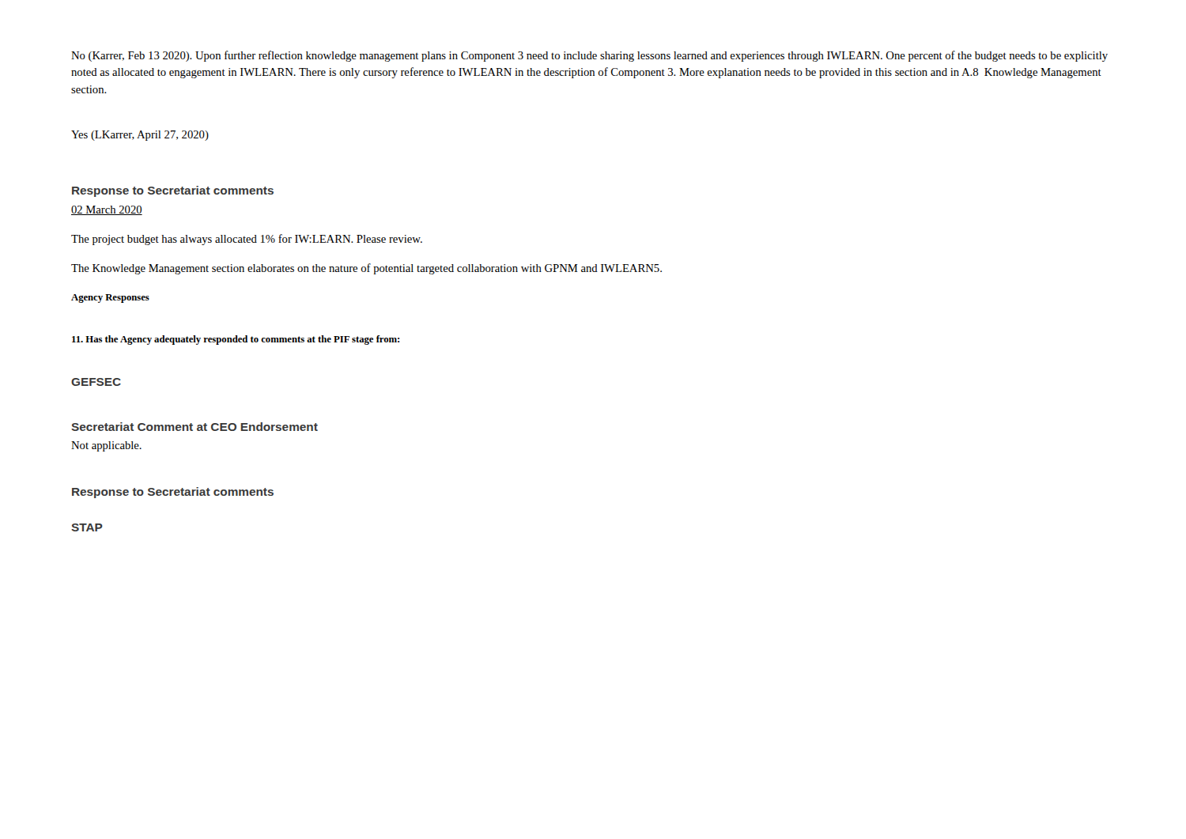No (Karrer, Feb 13 2020). Upon further reflection knowledge management plans in Component 3 need to include sharing lessons learned and experiences through IWLEARN. One percent of the budget needs to be explicitly noted as allocated to engagement in IWLEARN. There is only cursory reference to IWLEARN in the description of Component 3. More explanation needs to be provided in this section and in A.8 Knowledge Management section.
Yes (LKarrer, April 27, 2020)
Response to Secretariat comments
02 March 2020
The project budget has always allocated 1% for IW:LEARN. Please review.
The Knowledge Management section elaborates on the nature of potential targeted collaboration with GPNM and IWLEARN5.
Agency Responses
11. Has the Agency adequately responded to comments at the PIF stage from:
GEFSEC
Secretariat Comment at CEO Endorsement
Not applicable.
Response to Secretariat comments
STAP